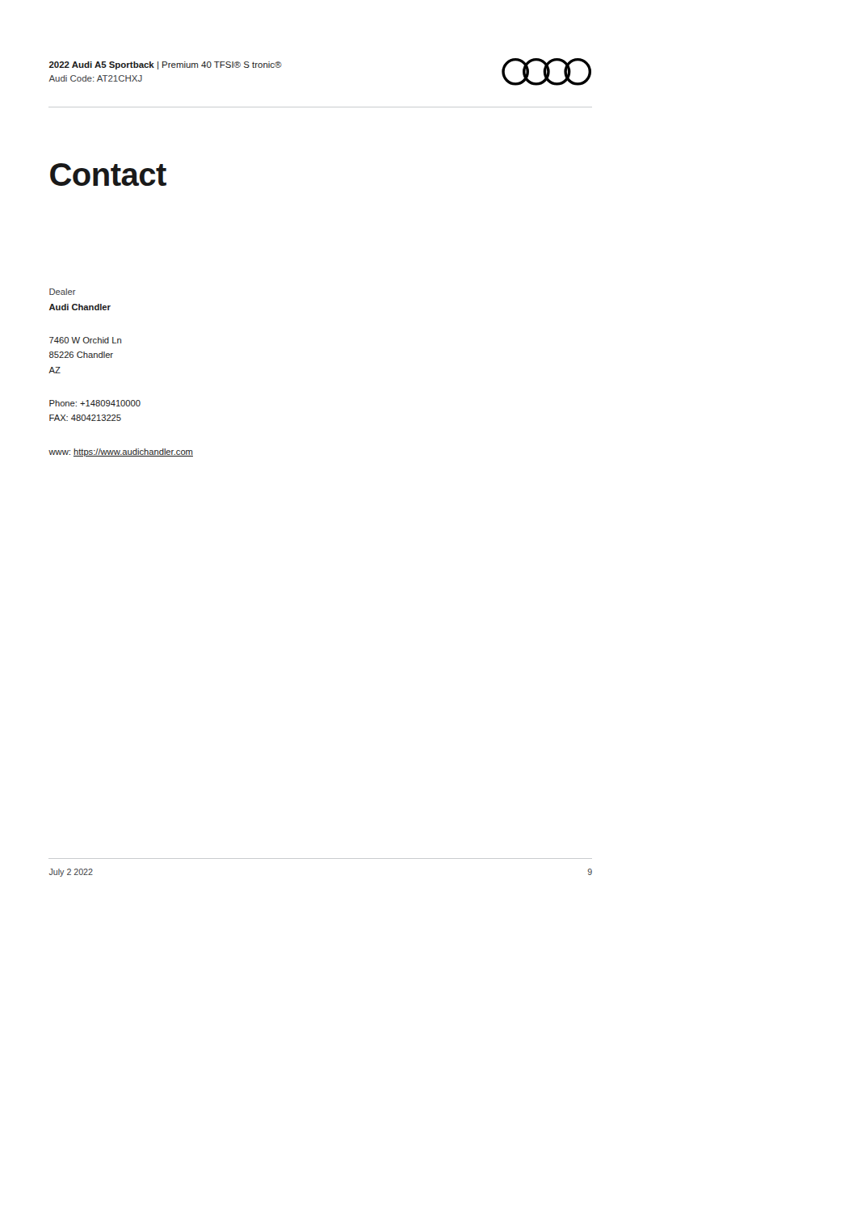2022 Audi A5 Sportback | Premium 40 TFSI® S tronic®
Audi Code: AT21CHXJ
Contact
Dealer
Audi Chandler
7460 W Orchid Ln
85226 Chandler
AZ
Phone: +14809410000
FAX: 4804213225
www: https://www.audichandler.com
July 2 2022 9